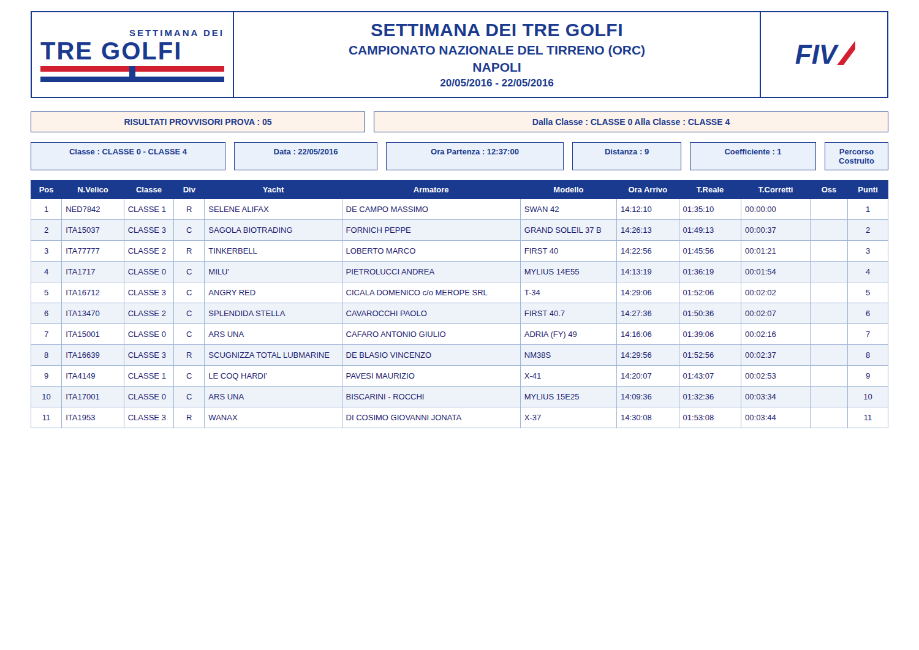SETTIMANA DEI
TRE GOLFI
SETTIMANA DEI TRE GOLFI
CAMPIONATO NAZIONALE DEL TIRRENO (ORC)
NAPOLI
20/05/2016 - 22/05/2016
FIV
RISULTATI PROVVISORI PROVA : 05
Dalla Classe : CLASSE 0 Alla Classe : CLASSE 4
Classe : CLASSE 0 - CLASSE 4
Data : 22/05/2016
Ora Partenza : 12:37:00
Distanza : 9
Coefficiente : 1
Percorso Costruito
| Pos | N.Velico | Classe | Div | Yacht | Armatore | Modello | Ora Arrivo | T.Reale | T.Corretti | Oss | Punti |
| --- | --- | --- | --- | --- | --- | --- | --- | --- | --- | --- | --- |
| 1 | NED7842 | CLASSE 1 | R | SELENE ALIFAX | DE CAMPO MASSIMO | SWAN 42 | 14:12:10 | 01:35:10 | 00:00:00 | | 1 |
| 2 | ITA15037 | CLASSE 3 | C | SAGOLA BIOTRADING | FORNICH PEPPE | GRAND SOLEIL 37 B | 14:26:13 | 01:49:13 | 00:00:37 | | 2 |
| 3 | ITA77777 | CLASSE 2 | R | TINKERBELL | LOBERTO MARCO | FIRST 40 | 14:22:56 | 01:45:56 | 00:01:21 | | 3 |
| 4 | ITA1717 | CLASSE 0 | C | MILU' | PIETROLUCCI ANDREA | MYLIUS 14E55 | 14:13:19 | 01:36:19 | 00:01:54 | | 4 |
| 5 | ITA16712 | CLASSE 3 | C | ANGRY RED | CICALA DOMENICO c/o MEROPE SRL | T-34 | 14:29:06 | 01:52:06 | 00:02:02 | | 5 |
| 6 | ITA13470 | CLASSE 2 | C | SPLENDIDA STELLA | CAVAROCCHI PAOLO | FIRST 40.7 | 14:27:36 | 01:50:36 | 00:02:07 | | 6 |
| 7 | ITA15001 | CLASSE 0 | C | ARS UNA | CAFARO ANTONIO GIULIO | ADRIA (FY) 49 | 14:16:06 | 01:39:06 | 00:02:16 | | 7 |
| 8 | ITA16639 | CLASSE 3 | R | SCUGNIZZA TOTAL LUBMARINE | DE BLASIO VINCENZO | NM38S | 14:29:56 | 01:52:56 | 00:02:37 | | 8 |
| 9 | ITA4149 | CLASSE 1 | C | LE COQ HARDI' | PAVESI MAURIZIO | X-41 | 14:20:07 | 01:43:07 | 00:02:53 | | 9 |
| 10 | ITA17001 | CLASSE 0 | C | ARS UNA | BISCARINI - ROCCHI | MYLIUS 15E25 | 14:09:36 | 01:32:36 | 00:03:34 | | 10 |
| 11 | ITA1953 | CLASSE 3 | R | WANAX | DI COSIMO GIOVANNI JONATA | X-37 | 14:30:08 | 01:53:08 | 00:03:44 | | 11 |